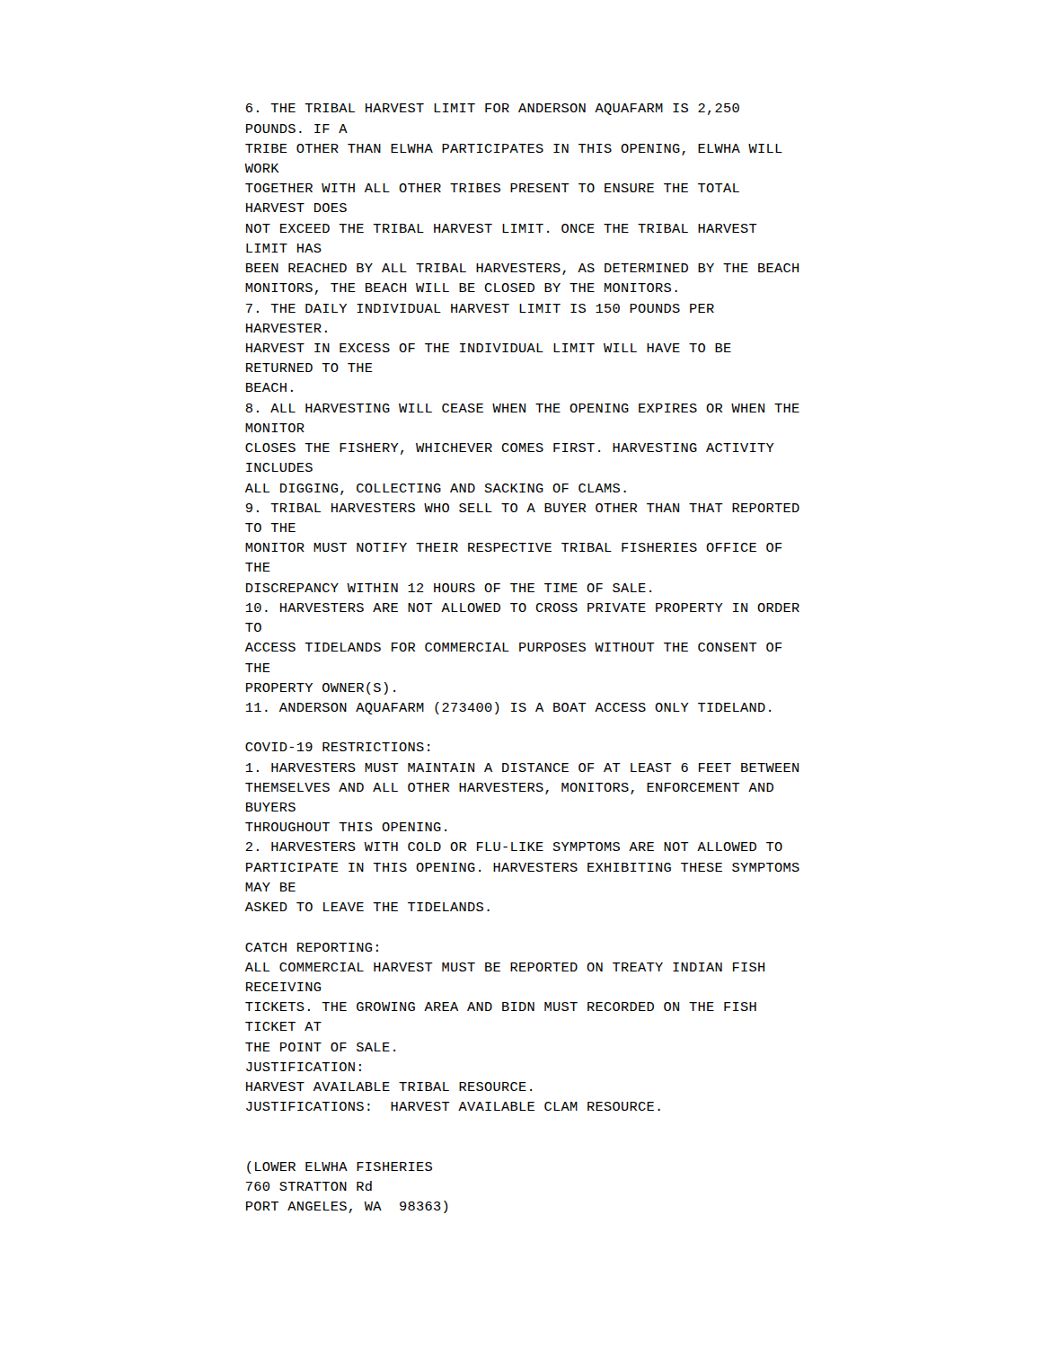6. THE TRIBAL HARVEST LIMIT FOR ANDERSON AQUAFARM IS 2,250 POUNDS. IF A TRIBE OTHER THAN ELWHA PARTICIPATES IN THIS OPENING, ELWHA WILL WORK TOGETHER WITH ALL OTHER TRIBES PRESENT TO ENSURE THE TOTAL HARVEST DOES NOT EXCEED THE TRIBAL HARVEST LIMIT. ONCE THE TRIBAL HARVEST LIMIT HAS BEEN REACHED BY ALL TRIBAL HARVESTERS, AS DETERMINED BY THE BEACH MONITORS, THE BEACH WILL BE CLOSED BY THE MONITORS. 7. THE DAILY INDIVIDUAL HARVEST LIMIT IS 150 POUNDS PER HARVESTER. HARVEST IN EXCESS OF THE INDIVIDUAL LIMIT WILL HAVE TO BE RETURNED TO THE BEACH. 8. ALL HARVESTING WILL CEASE WHEN THE OPENING EXPIRES OR WHEN THE MONITOR CLOSES THE FISHERY, WHICHEVER COMES FIRST. HARVESTING ACTIVITY INCLUDES ALL DIGGING, COLLECTING AND SACKING OF CLAMS. 9. TRIBAL HARVESTERS WHO SELL TO A BUYER OTHER THAN THAT REPORTED TO THE MONITOR MUST NOTIFY THEIR RESPECTIVE TRIBAL FISHERIES OFFICE OF THE DISCREPANCY WITHIN 12 HOURS OF THE TIME OF SALE. 10. HARVESTERS ARE NOT ALLOWED TO CROSS PRIVATE PROPERTY IN ORDER TO ACCESS TIDELANDS FOR COMMERCIAL PURPOSES WITHOUT THE CONSENT OF THE PROPERTY OWNER(S). 11. ANDERSON AQUAFARM (273400) IS A BOAT ACCESS ONLY TIDELAND.
COVID-19 RESTRICTIONS: 1. HARVESTERS MUST MAINTAIN A DISTANCE OF AT LEAST 6 FEET BETWEEN THEMSELVES AND ALL OTHER HARVESTERS, MONITORS, ENFORCEMENT AND BUYERS THROUGHOUT THIS OPENING. 2. HARVESTERS WITH COLD OR FLU-LIKE SYMPTOMS ARE NOT ALLOWED TO PARTICIPATE IN THIS OPENING. HARVESTERS EXHIBITING THESE SYMPTOMS MAY BE ASKED TO LEAVE THE TIDELANDS.
CATCH REPORTING: ALL COMMERCIAL HARVEST MUST BE REPORTED ON TREATY INDIAN FISH RECEIVING TICKETS. THE GROWING AREA AND BIDN MUST RECORDED ON THE FISH TICKET AT THE POINT OF SALE. JUSTIFICATION: HARVEST AVAILABLE TRIBAL RESOURCE. JUSTIFICATIONS: HARVEST AVAILABLE CLAM RESOURCE.
(LOWER ELWHA FISHERIES 760 STRATTON Rd PORT ANGELES, WA 98363)